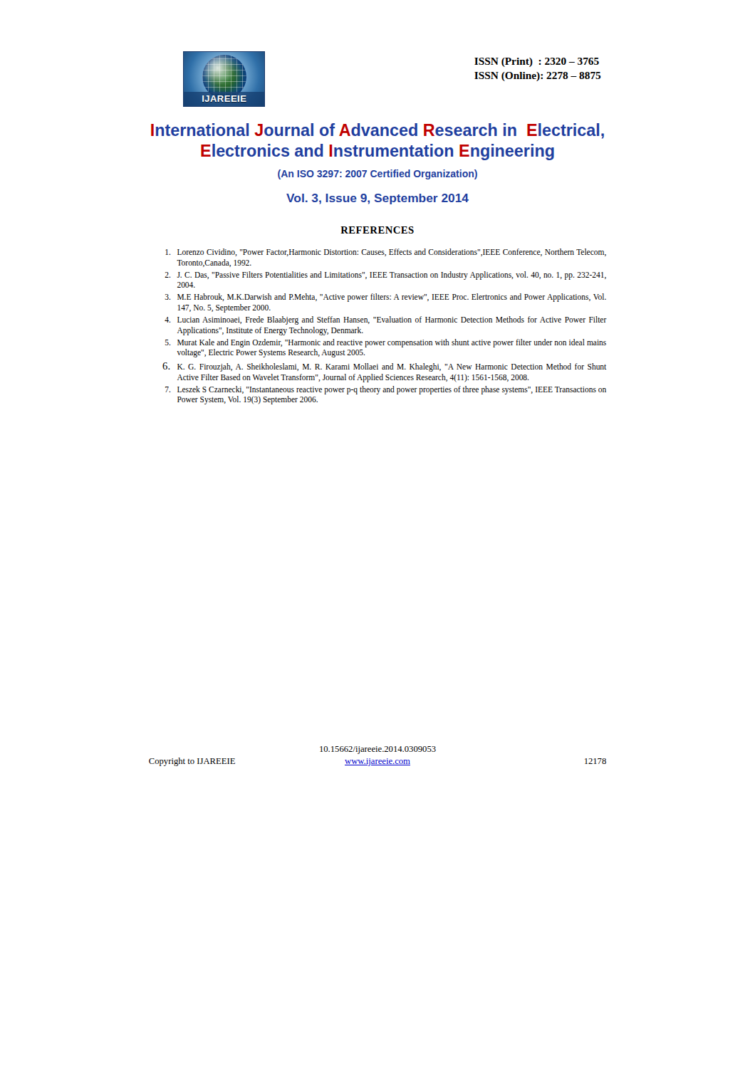IJAREEIE
ISSN (Print) : 2320 – 3765
ISSN (Online): 2278 – 8875
International Journal of Advanced Research in Electrical,
Electronics and Instrumentation Engineering
(An ISO 3297: 2007 Certified Organization)
Vol. 3, Issue 9, September 2014
REFERENCES
Lorenzo Cividino, "Power Factor,Harmonic Distortion: Causes, Effects and Considerations",IEEE Conference, Northern Telecom, Toronto,Canada, 1992.
J. C. Das, "Passive Filters Potentialities and Limitations", IEEE Transaction on Industry Applications, vol. 40, no. 1, pp. 232-241, 2004.
M.E Habrouk, M.K.Darwish and P.Mehta, "Active power filters: A review", IEEE Proc. Elertronics and Power Applications, Vol. 147, No. 5, September 2000.
Lucian Asiminoaei, Frede Blaabjerg and Steffan Hansen, "Evaluation of Harmonic Detection Methods for Active Power Filter Applications", Institute of Energy Technology, Denmark.
Murat Kale and Engin Ozdemir, "Harmonic and reactive power compensation with shunt active power filter under non ideal mains voltage", Electric Power Systems Research, August 2005.
K. G. Firouzjah, A. Sheikholeslami, M. R. Karami Mollaei and M. Khaleghi, "A New Harmonic Detection Method for Shunt Active Filter Based on Wavelet Transform", Journal of Applied Sciences Research, 4(11): 1561-1568, 2008.
Leszek S Czarnecki, "Instantaneous reactive power p-q theory and power properties of three phase systems", IEEE Transactions on Power System, Vol. 19(3) September 2006.
10.15662/ijareeie.2014.0309053 www.ijareeie.com
Copyright to IJAREEIE
12178